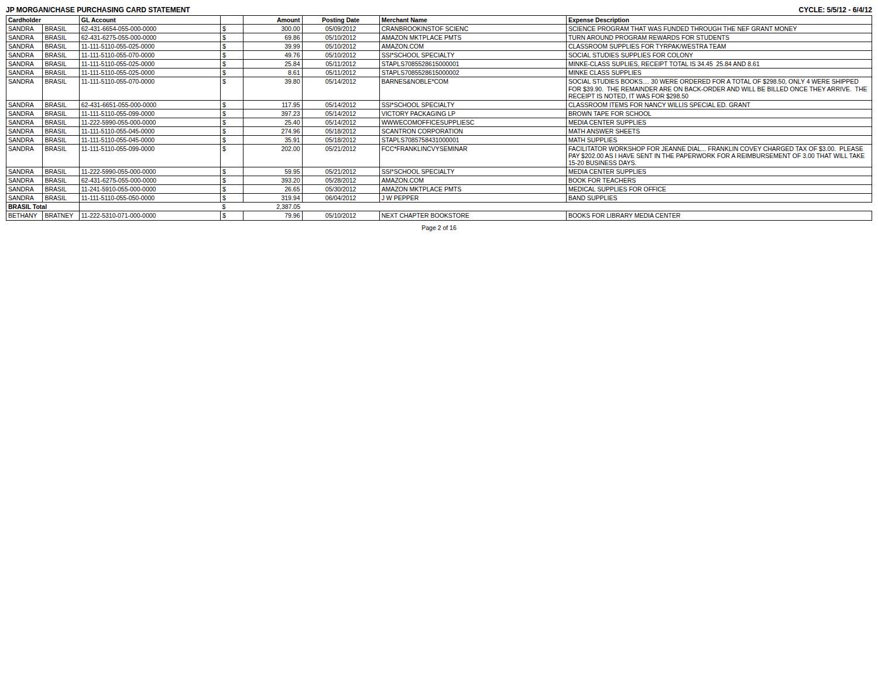JP MORGAN/CHASE PURCHASING CARD STATEMENT CYCLE: 5/5/12 - 6/4/12
| Cardholder | GL Account | | Amount | Posting Date | Merchant Name | Expense Description |
| --- | --- | --- | --- | --- | --- | --- |
| SANDRA | BRASIL | 62-431-6654-055-000-0000 | $ | 300.00 | 05/09/2012 | CRANBROOKINSTOF SCIENC | SCIENCE PROGRAM THAT WAS FUNDED THROUGH THE NEF GRANT MONEY |
| SANDRA | BRASIL | 62-431-6275-055-000-0000 | $ | 69.86 | 05/10/2012 | AMAZON MKTPLACE PMTS | TURN AROUND PROGRAM REWARDS FOR STUDENTS |
| SANDRA | BRASIL | 11-111-5110-055-025-0000 | $ | 39.99 | 05/10/2012 | AMAZON.COM | CLASSROOM SUPPLIES FOR TYRPAK/WESTRA TEAM |
| SANDRA | BRASIL | 11-111-5110-055-070-0000 | $ | 49.76 | 05/10/2012 | SSI*SCHOOL SPECIALTY | SOCIAL STUDIES SUPPLIES FOR COLONY |
| SANDRA | BRASIL | 11-111-5110-055-025-0000 | $ | 25.84 | 05/11/2012 | STAPLS7085528615000001 | MINKE-CLASS SUPLIES, RECEIPT TOTAL IS 34.45 25.84 AND 8.61 |
| SANDRA | BRASIL | 11-111-5110-055-025-0000 | $ | 8.61 | 05/11/2012 | STAPLS7085528615000002 | MINKE CLASS SUPPLIES |
| SANDRA | BRASIL | 11-111-5110-055-070-0000 | $ | 39.80 | 05/14/2012 | BARNES&NOBLE*COM | SOCIAL STUDIES BOOKS.... 30 WERE ORDERED FOR A TOTAL OF $298.50, ONLY 4 WERE SHIPPED FOR $39.90. THE REMAINDER ARE ON BACK-ORDER AND WILL BE BILLED ONCE THEY ARRIVE. THE RECEIPT IS NOTED, IT WAS FOR $298.50 |
| SANDRA | BRASIL | 62-431-6651-055-000-0000 | $ | 117.95 | 05/14/2012 | SSI*SCHOOL SPECIALTY | CLASSROOM ITEMS FOR NANCY WILLIS SPECIAL ED. GRANT |
| SANDRA | BRASIL | 11-111-5110-055-099-0000 | $ | 397.23 | 05/14/2012 | VICTORY PACKAGING LP | BROWN TAPE FOR SCHOOL |
| SANDRA | BRASIL | 11-222-5990-055-000-0000 | $ | 25.40 | 05/14/2012 | WWWECOMOFFICESUPPLIESC | MEDIA CENTER SUPPLIES |
| SANDRA | BRASIL | 11-111-5110-055-045-0000 | $ | 274.96 | 05/18/2012 | SCANTRON CORPORATION | MATH ANSWER SHEETS |
| SANDRA | BRASIL | 11-111-5110-055-045-0000 | $ | 35.91 | 05/18/2012 | STAPLS7085758431000001 | MATH SUPPLIES |
| SANDRA | BRASIL | 11-111-5110-055-099-0000 | $ | 202.00 | 05/21/2012 | FCC*FRANKLINCVYSEMINAR | FACILITATOR WORKSHOP FOR JEANNE DIAL... FRANKLIN COVEY CHARGED TAX OF $3.00. PLEASE PAY $202.00 AS I HAVE SENT IN THE PAPERWORK FOR A REIMBURSEMENT OF 3.00 THAT WILL TAKE 15-20 BUSINESS DAYS. |
| SANDRA | BRASIL | 11-222-5990-055-000-0000 | $ | 59.95 | 05/21/2012 | SSI*SCHOOL SPECIALTY | MEDIA CENTER SUPPLIES |
| SANDRA | BRASIL | 62-431-6275-055-000-0000 | $ | 393.20 | 05/28/2012 | AMAZON.COM | BOOK FOR TEACHERS |
| SANDRA | BRASIL | 11-241-5910-055-000-0000 | $ | 26.65 | 05/30/2012 | AMAZON MKTPLACE PMTS | MEDICAL SUPPLIES FOR OFFICE |
| SANDRA | BRASIL | 11-111-5110-055-050-0000 | $ | 319.94 | 06/04/2012 | J W PEPPER | BAND SUPPLIES |
| BRASIL Total | | $ | 2,387.05 | | | |
| BETHANY | BRATNEY | 11-222-5310-071-000-0000 | $ | 79.96 | 05/10/2012 | NEXT CHAPTER BOOKSTORE | BOOKS FOR LIBRARY MEDIA CENTER |
Page 2 of 16